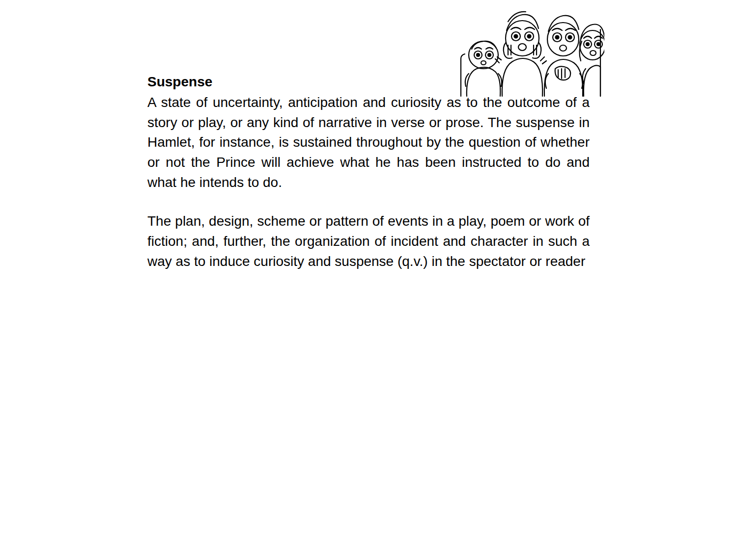Suspense
A state of uncertainty, anticipation and curiosity as to the outcome of a story or play, or any kind of narrative in verse or prose. The suspense in Hamlet, for instance, is sustained throughout by the question of whether or not the Prince will achieve what he has been instructed to do and what he intends to do.
The plan, design, scheme or pattern of events in a play, poem or work of fiction; and, further, the organization of incident and character in such a way as to induce curiosity and suspense (q.v.) in the spectator or reader